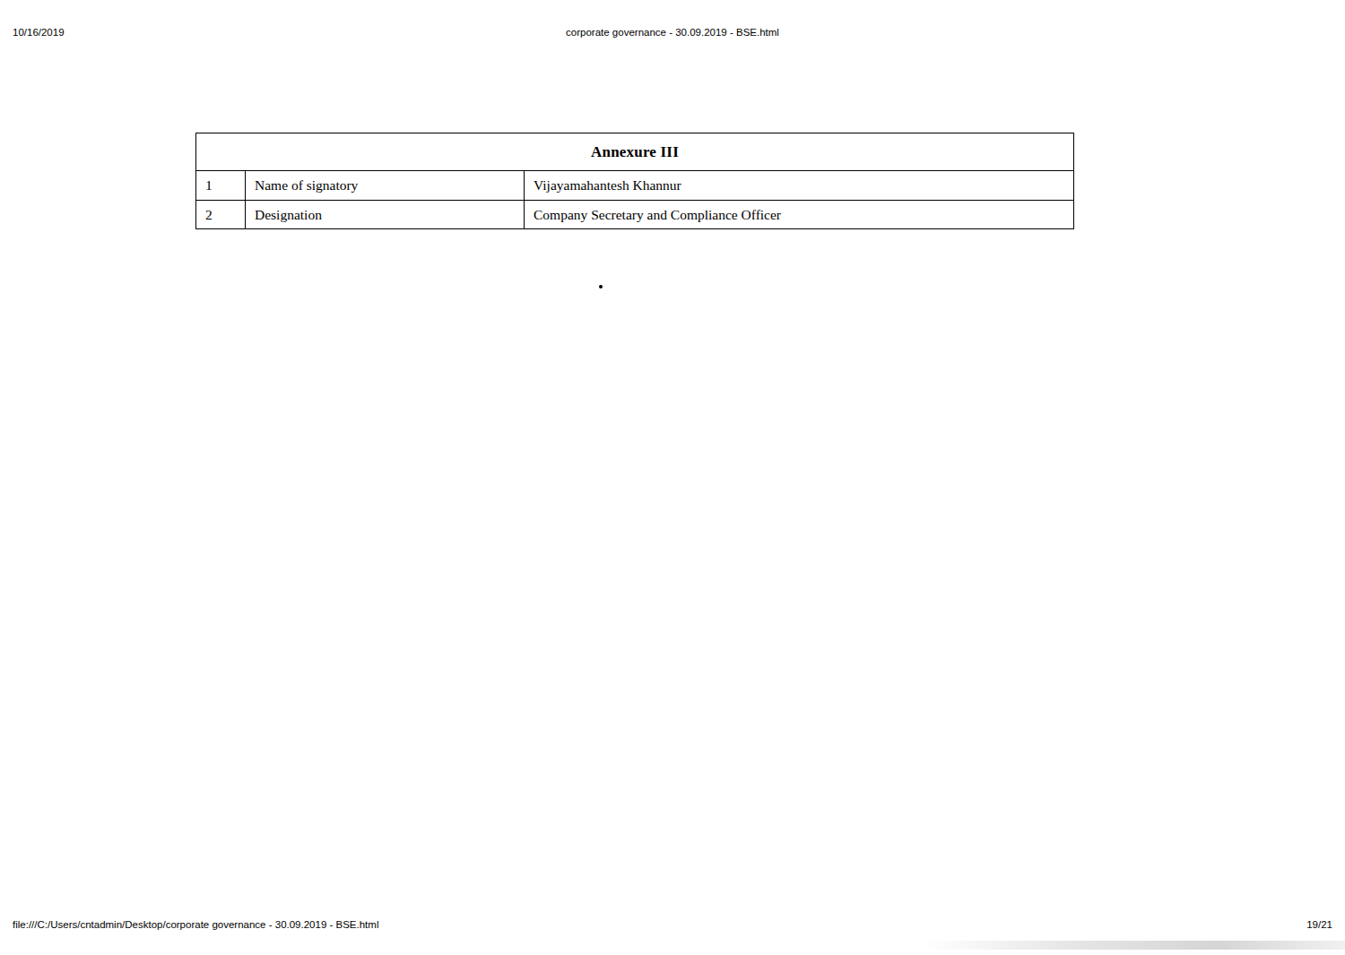10/16/2019
corporate governance - 30.09.2019 - BSE.html
| Annexure III |
| --- |
| 1 | Name of signatory | Vijayamahantesh Khannur |
| 2 | Designation | Company Secretary and Compliance Officer |
file:///C:/Users/cntadmin/Desktop/corporate governance - 30.09.2019 - BSE.html
19/21